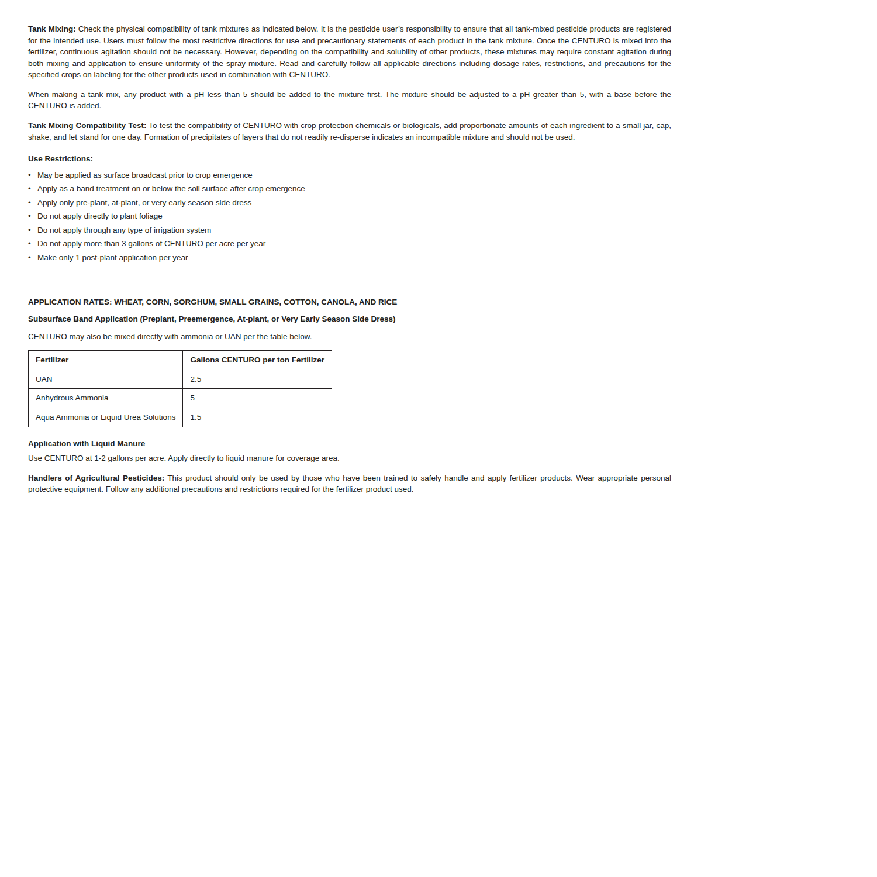Tank Mixing: Check the physical compatibility of tank mixtures as indicated below. It is the pesticide user’s responsibility to ensure that all tank-mixed pesticide products are registered for the intended use. Users must follow the most restrictive directions for use and precautionary statements of each product in the tank mixture. Once the CENTURO is mixed into the fertilizer, continuous agitation should not be necessary. However, depending on the compatibility and solubility of other products, these mixtures may require constant agitation during both mixing and application to ensure uniformity of the spray mixture. Read and carefully follow all applicable directions including dosage rates, restrictions, and precautions for the specified crops on labeling for the other products used in combination with CENTURO.
When making a tank mix, any product with a pH less than 5 should be added to the mixture first. The mixture should be adjusted to a pH greater than 5, with a base before the CENTURO is added.
Tank Mixing Compatibility Test: To test the compatibility of CENTURO with crop protection chemicals or biologicals, add proportionate amounts of each ingredient to a small jar, cap, shake, and let stand for one day. Formation of precipitates of layers that do not readily re-disperse indicates an incompatible mixture and should not be used.
Use Restrictions:
May be applied as surface broadcast prior to crop emergence
Apply as a band treatment on or below the soil surface after crop emergence
Apply only pre-plant, at-plant, or very early season side dress
Do not apply directly to plant foliage
Do not apply through any type of irrigation system
Do not apply more than 3 gallons of CENTURO per acre per year
Make only 1 post-plant application per year
APPLICATION RATES: WHEAT, CORN, SORGHUM, SMALL GRAINS, COTTON, CANOLA, AND RICE
Subsurface Band Application (Preplant, Preemergence, At-plant, or Very Early Season Side Dress)
CENTURO may also be mixed directly with ammonia or UAN per the table below.
| Fertilizer | Gallons CENTURO per ton Fertilizer |
| --- | --- |
| UAN | 2.5 |
| Anhydrous Ammonia | 5 |
| Aqua Ammonia or Liquid Urea Solutions | 1.5 |
Application with Liquid Manure
Use CENTURO at 1-2 gallons per acre. Apply directly to liquid manure for coverage area.
Handlers of Agricultural Pesticides: This product should only be used by those who have been trained to safely handle and apply fertilizer products. Wear appropriate personal protective equipment. Follow any additional precautions and restrictions required for the fertilizer product used.